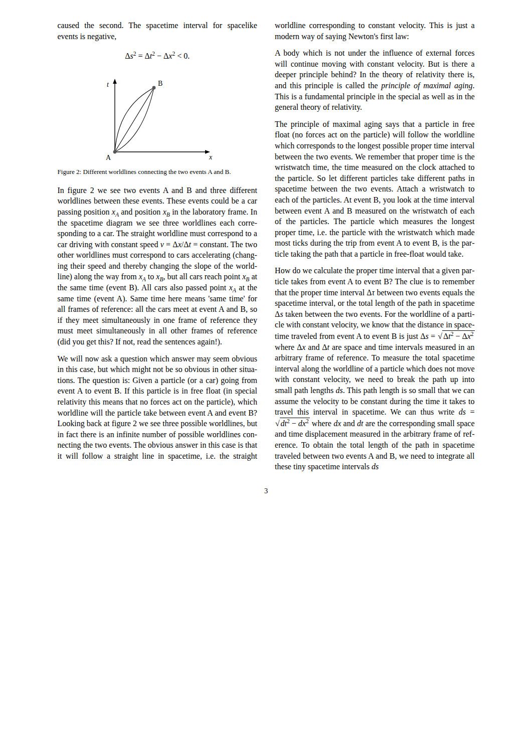caused the second. The spacetime interval for spacelike events is negative,
Δs2 = Δt2 − Δx2 < 0.
t x A B
Figure 2: Different worldlines connecting the two events A and B.
In figure 2 we see two events A and B and three different worldlines between these events. These events could be a car passing position xA and position xB in the laboratory frame. In the spacetime diagram we see three worldlines each corresponding to a car. The straight worldline must correspond to a car driving with constant speed v = Δx/Δt = constant. The two other worldlines must correspond to cars accelerating (changing their speed and thereby changing the slope of the worldline) along the way from xA to xB, but all cars reach point xB at the same time (event B). All cars also passed point xA at the same time (event A). Same time here means 'same time' for all frames of reference: all the cars meet at event A and B, so if they meet simultaneously in one frame of reference they must meet simultaneously in all other frames of reference (did you get this? If not, read the sentences again!).
We will now ask a question which answer may seem obvious in this case, but which might not be so obvious in other situations. The question is: Given a particle (or a car) going from event A to event B. If this particle is in free float (in special relativity this means that no forces act on the particle), which worldline will the particle take between event A and event B? Looking back at figure 2 we see three possible worldlines, but in fact there is an infinite number of possible worldlines connecting the two events. The obvious answer in this case is that it will follow a straight line in spacetime, i.e. the straight worldline corresponding to constant velocity. This is just a modern way of saying Newton's first law:
A body which is not under the influence of external forces will continue moving with constant velocity. But is there a deeper principle behind? In the theory of relativity there is, and this principle is called the principle of maximal aging. This is a fundamental principle in the special as well as in the general theory of relativity.
The principle of maximal aging says that a particle in free float (no forces act on the particle) will follow the worldline which corresponds to the longest possible proper time interval between the two events. We remember that proper time is the wristwatch time, the time measured on the clock attached to the particle. So let different particles take different paths in spacetime between the two events. Attach a wristwatch to each of the particles. At event B, you look at the time interval between event A and B measured on the wristwatch of each of the particles. The particle which measures the longest proper time, i.e. the particle with the wristwatch which made most ticks during the trip from event A to event B, is the particle taking the path that a particle in free-float would take.
How do we calculate the proper time interval that a given particle takes from event A to event B? The clue is to remember that the proper time interval Δτ between two events equals the spacetime interval, or the total length of the path in spacetime Δs taken between the two events. For the worldline of a particle with constant velocity, we know that the distance in spacetime traveled from event A to event B is just Δs = √Δt2 − Δx2 where Δx and Δt are space and time intervals measured in an arbitrary frame of reference. To measure the total spacetime interval along the worldline of a particle which does not move with constant velocity, we need to break the path up into small path lengths ds. This path length is so small that we can assume the velocity to be constant during the time it takes to travel this interval in spacetime. We can thus write ds = √dt2 − dx2 where dx and dt are the corresponding small space and time displacement measured in the arbitrary frame of reference. To obtain the total length of the path in spacetime traveled between two events A and B, we need to integrate all these tiny spacetime intervals ds
3